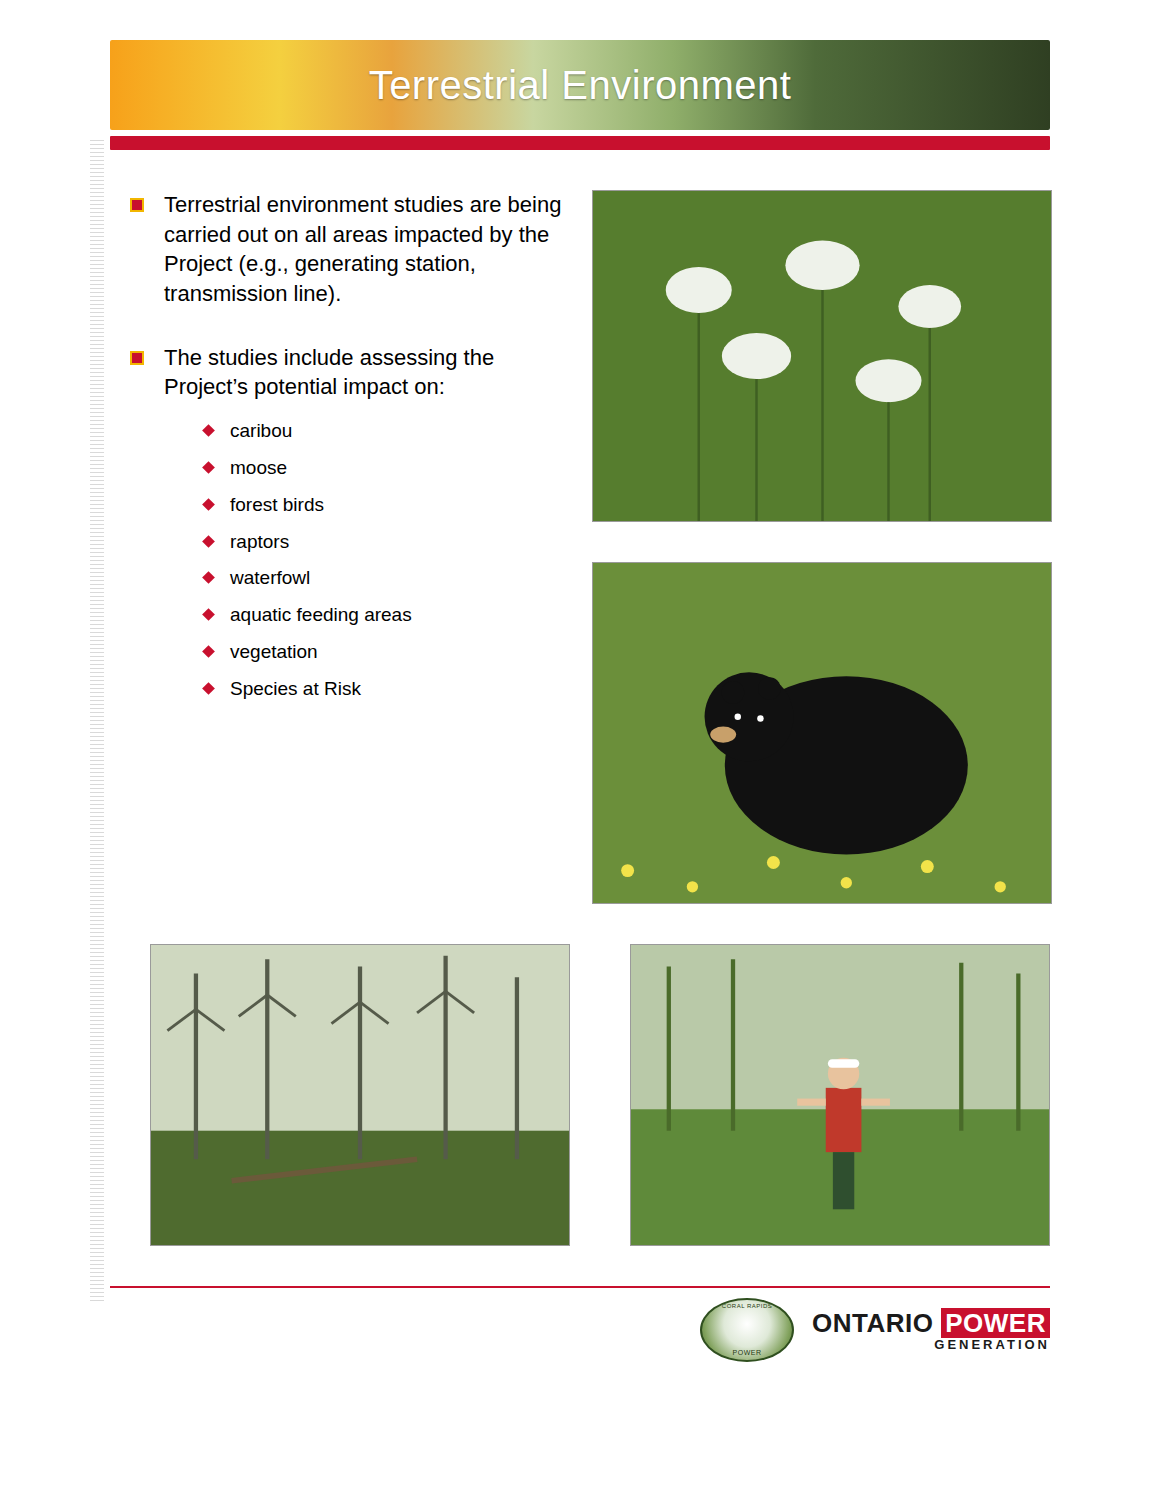Terrestrial Environment
Terrestrial environment studies are being carried out on all areas impacted by the Project (e.g., generating station, transmission line).
The studies include assessing the Project’s potential impact on:
caribou
moose
forest birds
raptors
waterfowl
aquatic feeding areas
vegetation
Species at Risk
CORAL RAPIDS
POWER
ONTARIO POWER
GENERATION